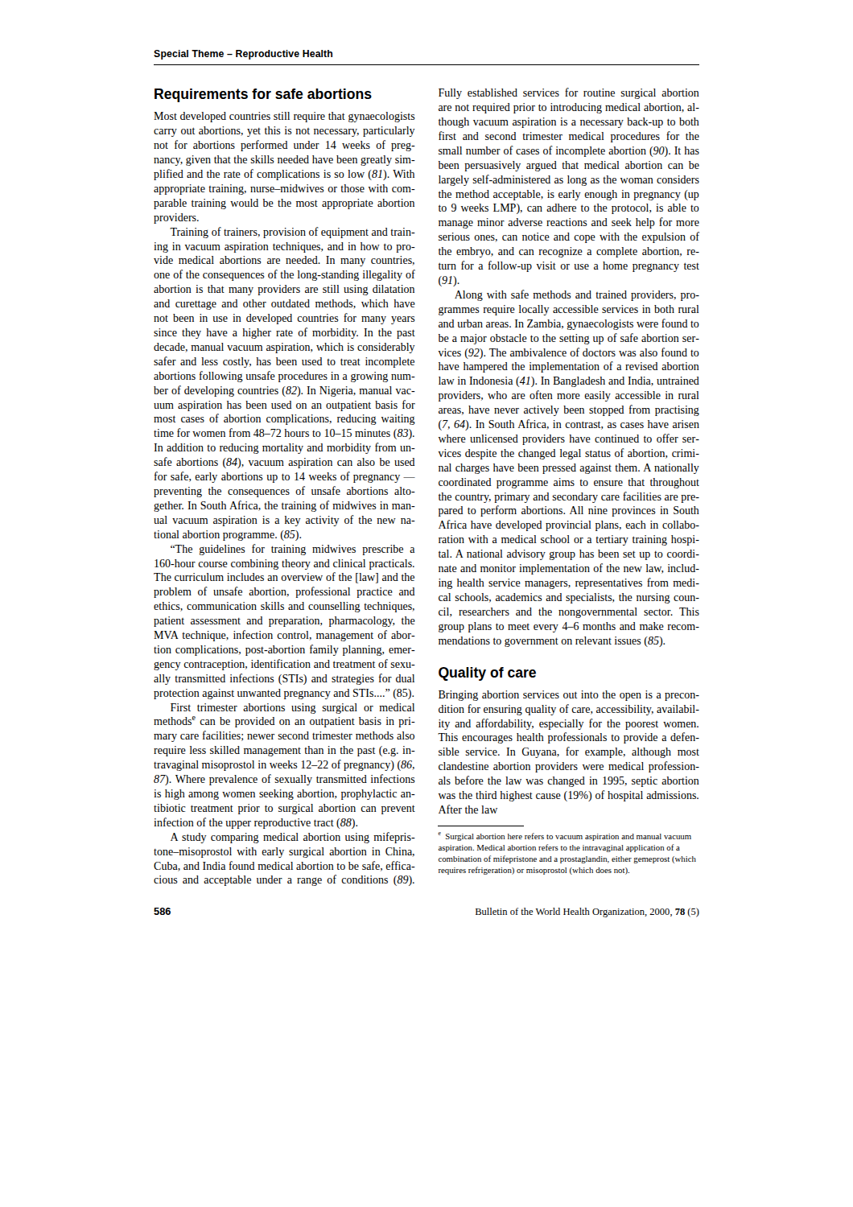Special Theme – Reproductive Health
Requirements for safe abortions
Most developed countries still require that gynaecologists carry out abortions, yet this is not necessary, particularly not for abortions performed under 14 weeks of pregnancy, given that the skills needed have been greatly simplified and the rate of complications is so low (81). With appropriate training, nurse–midwives or those with comparable training would be the most appropriate abortion providers.
Training of trainers, provision of equipment and training in vacuum aspiration techniques, and in how to provide medical abortions are needed. In many countries, one of the consequences of the long-standing illegality of abortion is that many providers are still using dilatation and curettage and other outdated methods, which have not been in use in developed countries for many years since they have a higher rate of morbidity. In the past decade, manual vacuum aspiration, which is considerably safer and less costly, has been used to treat incomplete abortions following unsafe procedures in a growing number of developing countries (82). In Nigeria, manual vacuum aspiration has been used on an outpatient basis for most cases of abortion complications, reducing waiting time for women from 48–72 hours to 10–15 minutes (83). In addition to reducing mortality and morbidity from unsafe abortions (84), vacuum aspiration can also be used for safe, early abortions up to 14 weeks of pregnancy — preventing the consequences of unsafe abortions altogether. In South Africa, the training of midwives in manual vacuum aspiration is a key activity of the new national abortion programme. (85).
“The guidelines for training midwives prescribe a 160-hour course combining theory and clinical practicals. The curriculum includes an overview of the [law] and the problem of unsafe abortion, professional practice and ethics, communication skills and counselling techniques, patient assessment and preparation, pharmacology, the MVA technique, infection control, management of abortion complications, post-abortion family planning, emergency contraception, identification and treatment of sexually transmitted infections (STIs) and strategies for dual protection against unwanted pregnancy and STIs....” (85).
First trimester abortions using surgical or medical methodse can be provided on an outpatient basis in primary care facilities; newer second trimester methods also require less skilled management than in the past (e.g. intravaginal misoprostol in weeks 12–22 of pregnancy) (86, 87). Where prevalence of sexually transmitted infections is high among women seeking abortion, prophylactic antibiotic treatment prior to surgical abortion can prevent infection of the upper reproductive tract (88).
A study comparing medical abortion using mifepristone–misoprostol with early surgical abortion in China, Cuba, and India found medical abortion to be safe, efficacious and acceptable under a range of conditions (89). Fully established services for routine surgical abortion are not required prior to introducing medical abortion, although vacuum aspiration is a necessary back-up to both first and second trimester medical procedures for the small number of cases of incomplete abortion (90). It has been persuasively argued that medical abortion can be largely self-administered as long as the woman considers the method acceptable, is early enough in pregnancy (up to 9 weeks LMP), can adhere to the protocol, is able to manage minor adverse reactions and seek help for more serious ones, can notice and cope with the expulsion of the embryo, and can recognize a complete abortion, return for a follow-up visit or use a home pregnancy test (91).
Along with safe methods and trained providers, programmes require locally accessible services in both rural and urban areas. In Zambia, gynaecologists were found to be a major obstacle to the setting up of safe abortion services (92). The ambivalence of doctors was also found to have hampered the implementation of a revised abortion law in Indonesia (41). In Bangladesh and India, untrained providers, who are often more easily accessible in rural areas, have never actively been stopped from practising (7, 64). In South Africa, in contrast, as cases have arisen where unlicensed providers have continued to offer services despite the changed legal status of abortion, criminal charges have been pressed against them. A nationally coordinated programme aims to ensure that throughout the country, primary and secondary care facilities are prepared to perform abortions. All nine provinces in South Africa have developed provincial plans, each in collaboration with a medical school or a tertiary training hospital. A national advisory group has been set up to coordinate and monitor implementation of the new law, including health service managers, representatives from medical schools, academics and specialists, the nursing council, researchers and the nongovernmental sector. This group plans to meet every 4–6 months and make recommendations to government on relevant issues (85).
Quality of care
Bringing abortion services out into the open is a precondition for ensuring quality of care, accessibility, availability and affordability, especially for the poorest women. This encourages health professionals to provide a defensible service. In Guyana, for example, although most clandestine abortion providers were medical professionals before the law was changed in 1995, septic abortion was the third highest cause (19%) of hospital admissions. After the law
e Surgical abortion here refers to vacuum aspiration and manual vacuum aspiration. Medical abortion refers to the intravaginal application of a combination of mifepristone and a prostaglandin, either gemeprost (which requires refrigeration) or misoprostol (which does not).
586 Bulletin of the World Health Organization, 2000, 78 (5)